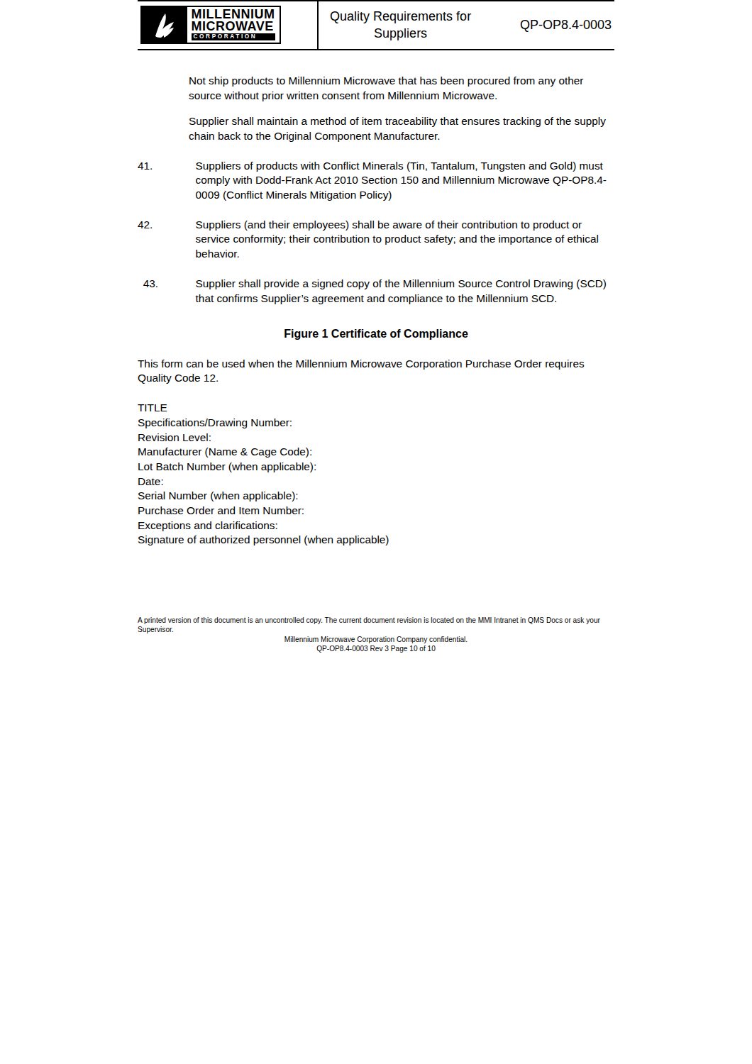| MILLENNIUM MICROWAVE CORPORATION | Quality Requirements for Suppliers | QP-OP8.4-0003 |
Not ship products to Millennium Microwave that has been procured from any other source without prior written consent from Millennium Microwave.
Supplier shall maintain a method of item traceability that ensures tracking of the supply chain back to the Original Component Manufacturer.
41. Suppliers of products with Conflict Minerals (Tin, Tantalum, Tungsten and Gold) must comply with Dodd-Frank Act 2010 Section 150 and Millennium Microwave QP-OP8.4-0009 (Conflict Minerals Mitigation Policy)
42. Suppliers (and their employees) shall be aware of their contribution to product or service conformity; their contribution to product safety; and the importance of ethical behavior.
43. Supplier shall provide a signed copy of the Millennium Source Control Drawing (SCD) that confirms Supplier’s agreement and compliance to the Millennium SCD.
Figure 1 Certificate of Compliance
This form can be used when the Millennium Microwave Corporation Purchase Order requires Quality Code 12.
TITLE
Specifications/Drawing Number:
Revision Level:
Manufacturer (Name & Cage Code):
Lot Batch Number (when applicable):
Date:
Serial Number (when applicable):
Purchase Order and Item Number:
Exceptions and clarifications:
Signature of authorized personnel (when applicable)
A printed version of this document is an uncontrolled copy. The current document revision is located on the MMI Intranet in QMS Docs or ask your Supervisor.
Millennium Microwave Corporation Company confidential.
QP-OP8.4-0003 Rev 3 Page 10 of 10